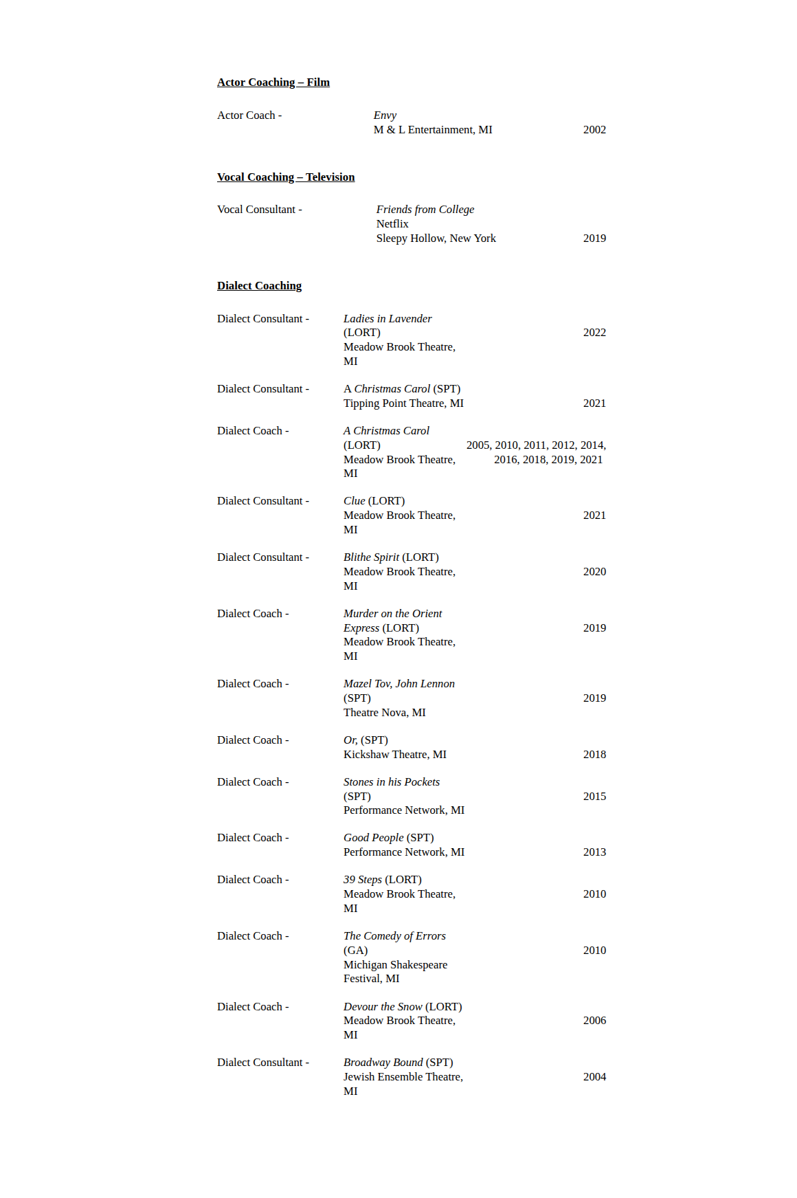Actor Coaching – Film
| Actor Coach - | Envy M & L Entertainment, MI | 2002 |
Vocal Coaching – Television
| Vocal Consultant - | Friends from College Netflix Sleepy Hollow, New York | 2019 |
Dialect Coaching
| Dialect Consultant - | Ladies in Lavender (LORT) Meadow Brook Theatre, MI | 2022 |
| Dialect Consultant - | A Christmas Carol (SPT) Tipping Point Theatre, MI | 2021 |
| Dialect Coach - | A Christmas Carol (LORT) Meadow Brook Theatre, MI | 2005, 2010, 2011, 2012, 2014, 2016, 2018, 2019, 2021 |
| Dialect Consultant - | Clue (LORT) Meadow Brook Theatre, MI | 2021 |
| Dialect Consultant - | Blithe Spirit (LORT) Meadow Brook Theatre, MI | 2020 |
| Dialect Coach - | Murder on the Orient Express (LORT) Meadow Brook Theatre, MI | 2019 |
| Dialect Coach - | Mazel Tov, John Lennon (SPT) Theatre Nova, MI | 2019 |
| Dialect Coach - | Or, (SPT) Kickshaw Theatre, MI | 2018 |
| Dialect Coach - | Stones in his Pockets (SPT) Performance Network, MI | 2015 |
| Dialect Coach - | Good People (SPT) Performance Network, MI | 2013 |
| Dialect Coach - | 39 Steps (LORT) Meadow Brook Theatre, MI | 2010 |
| Dialect Coach - | The Comedy of Errors (GA) Michigan Shakespeare Festival, MI | 2010 |
| Dialect Coach - | Devour the Snow (LORT) Meadow Brook Theatre, MI | 2006 |
| Dialect Consultant - | Broadway Bound (SPT) Jewish Ensemble Theatre, MI | 2004 |